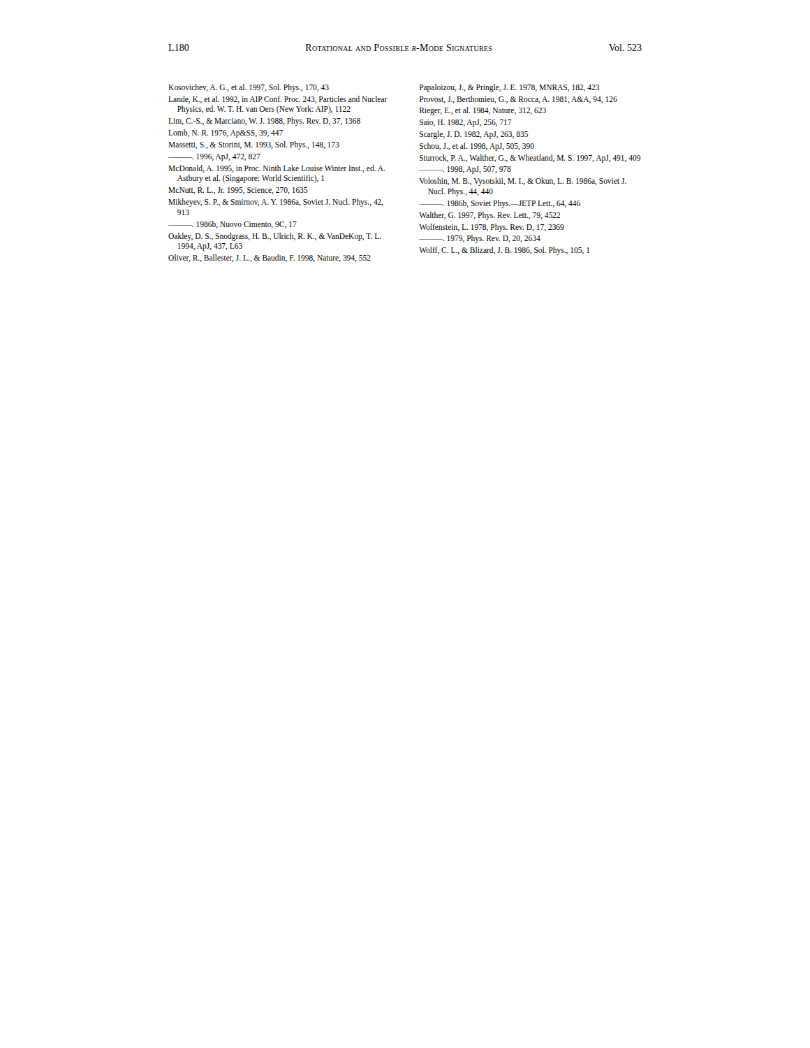L180 Rotational and Possible r-Mode Signatures Vol. 523
Kosovichev, A. G., et al. 1997, Sol. Phys., 170, 43
Lande, K., et al. 1992, in AIP Conf. Proc. 243, Particles and Nuclear Physics, ed. W. T. H. van Oers (New York: AIP), 1122
Lim, C.-S., & Marciano, W. J. 1988, Phys. Rev. D, 37, 1368
Lomb, N. R. 1976, Ap&SS, 39, 447
Massetti, S., & Storini, M. 1993, Sol. Phys., 148, 173
———. 1996, ApJ, 472, 827
McDonald, A. 1995, in Proc. Ninth Lake Louise Winter Inst., ed. A. Astbury et al. (Singapore: World Scientific), 1
McNutt, R. L., Jr. 1995, Science, 270, 1635
Mikheyev, S. P., & Smirnov, A. Y. 1986a, Soviet J. Nucl. Phys., 42, 913
———. 1986b, Nuovo Cimento, 9C, 17
Oakley, D. S., Snodgrass, H. B., Ulrich, R. K., & VanDeKop, T. L. 1994, ApJ, 437, L63
Oliver, R., Ballester, J. L., & Baudin, F. 1998, Nature, 394, 552
Papaloizou, J., & Pringle, J. E. 1978, MNRAS, 182, 423
Provost, J., Berthomieu, G., & Rocca, A. 1981, A&A, 94, 126
Rieger, E., et al. 1984, Nature, 312, 623
Saio, H. 1982, ApJ, 256, 717
Scargle, J. D. 1982, ApJ, 263, 835
Schou, J., et al. 1998, ApJ, 505, 390
Sturrock, P. A., Walther, G., & Wheatland, M. S. 1997, ApJ, 491, 409
———. 1998, ApJ, 507, 978
Voloshin, M. B., Vysotskii, M. I., & Okun, L. B. 1986a, Soviet J. Nucl. Phys., 44, 440
———. 1986b, Soviet Phys.—JETP Lett., 64, 446
Walther, G. 1997, Phys. Rev. Lett., 79, 4522
Wolfenstein, L. 1978, Phys. Rev. D, 17, 2369
———. 1979, Phys. Rev. D, 20, 2634
Wolff, C. L., & Blizard, J. B. 1986, Sol. Phys., 105, 1